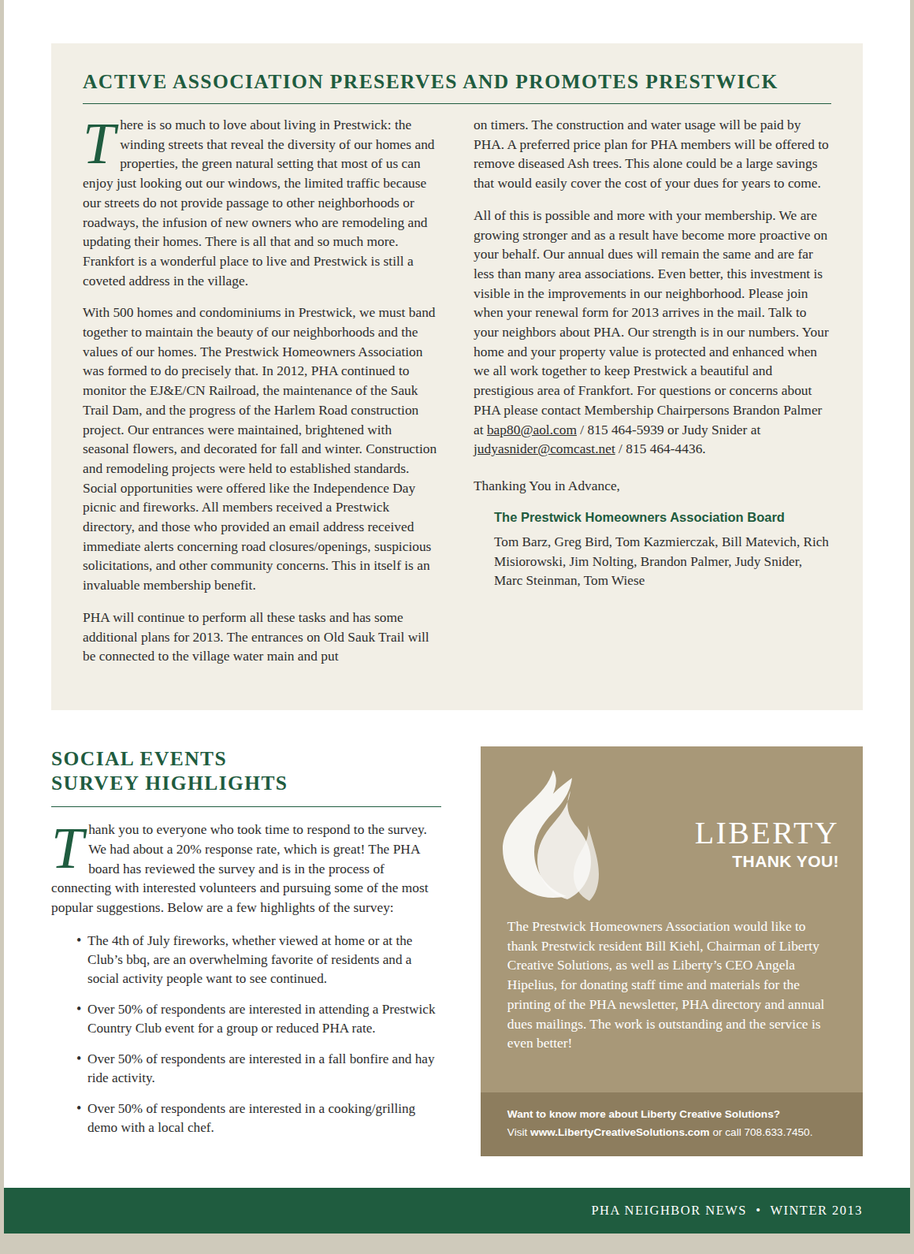Active Association Preserves and Promotes Prestwick
There is so much to love about living in Prestwick: the winding streets that reveal the diversity of our homes and properties, the green natural setting that most of us can enjoy just looking out our windows, the limited traffic because our streets do not provide passage to other neighborhoods or roadways, the infusion of new owners who are remodeling and updating their homes. There is all that and so much more. Frankfort is a wonderful place to live and Prestwick is still a coveted address in the village.
With 500 homes and condominiums in Prestwick, we must band together to maintain the beauty of our neighborhoods and the values of our homes. The Prestwick Homeowners Association was formed to do precisely that. In 2012, PHA continued to monitor the EJ&E/CN Railroad, the maintenance of the Sauk Trail Dam, and the progress of the Harlem Road construction project. Our entrances were maintained, brightened with seasonal flowers, and decorated for fall and winter. Construction and remodeling projects were held to established standards. Social opportunities were offered like the Independence Day picnic and fireworks. All members received a Prestwick directory, and those who provided an email address received immediate alerts concerning road closures/openings, suspicious solicitations, and other community concerns. This in itself is an invaluable membership benefit.
PHA will continue to perform all these tasks and has some additional plans for 2013. The entrances on Old Sauk Trail will be connected to the village water main and put
on timers. The construction and water usage will be paid by PHA. A preferred price plan for PHA members will be offered to remove diseased Ash trees. This alone could be a large savings that would easily cover the cost of your dues for years to come.
All of this is possible and more with your membership. We are growing stronger and as a result have become more proactive on your behalf. Our annual dues will remain the same and are far less than many area associations. Even better, this investment is visible in the improvements in our neighborhood. Please join when your renewal form for 2013 arrives in the mail. Talk to your neighbors about PHA. Our strength is in our numbers. Your home and your property value is protected and enhanced when we all work together to keep Prestwick a beautiful and prestigious area of Frankfort. For questions or concerns about PHA please contact Membership Chairpersons Brandon Palmer at bap80@aol.com / 815 464-5939 or Judy Snider at judyasnider@comcast.net / 815 464-4436.
Thanking You in Advance,
The Prestwick Homeowners Association Board
Tom Barz, Greg Bird, Tom Kazmierczak, Bill Matevich, Rich Misiorowski, Jim Nolting, Brandon Palmer, Judy Snider, Marc Steinman, Tom Wiese
Social Events
Survey Highlights
Thank you to everyone who took time to respond to the survey. We had about a 20% response rate, which is great! The PHA board has reviewed the survey and is in the process of connecting with interested volunteers and pursuing some of the most popular suggestions. Below are a few highlights of the survey:
The 4th of July fireworks, whether viewed at home or at the Club’s bbq, are an overwhelming favorite of residents and a social activity people want to see continued.
Over 50% of respondents are interested in attending a Prestwick Country Club event for a group or reduced PHA rate.
Over 50% of respondents are interested in a fall bonfire and hay ride activity.
Over 50% of respondents are interested in a cooking/grilling demo with a local chef.
LIBERTY THANK YOU!
The Prestwick Homeowners Association would like to thank Prestwick resident Bill Kiehl, Chairman of Liberty Creative Solutions, as well as Liberty’s CEO Angela Hipelius, for donating staff time and materials for the printing of the PHA newsletter, PHA directory and annual dues mailings. The work is outstanding and the service is even better!
Want to know more about Liberty Creative Solutions? Visit www.LibertyCreativeSolutions.com or call 708.633.7450.
PHA Neighbor News • Winter 2013